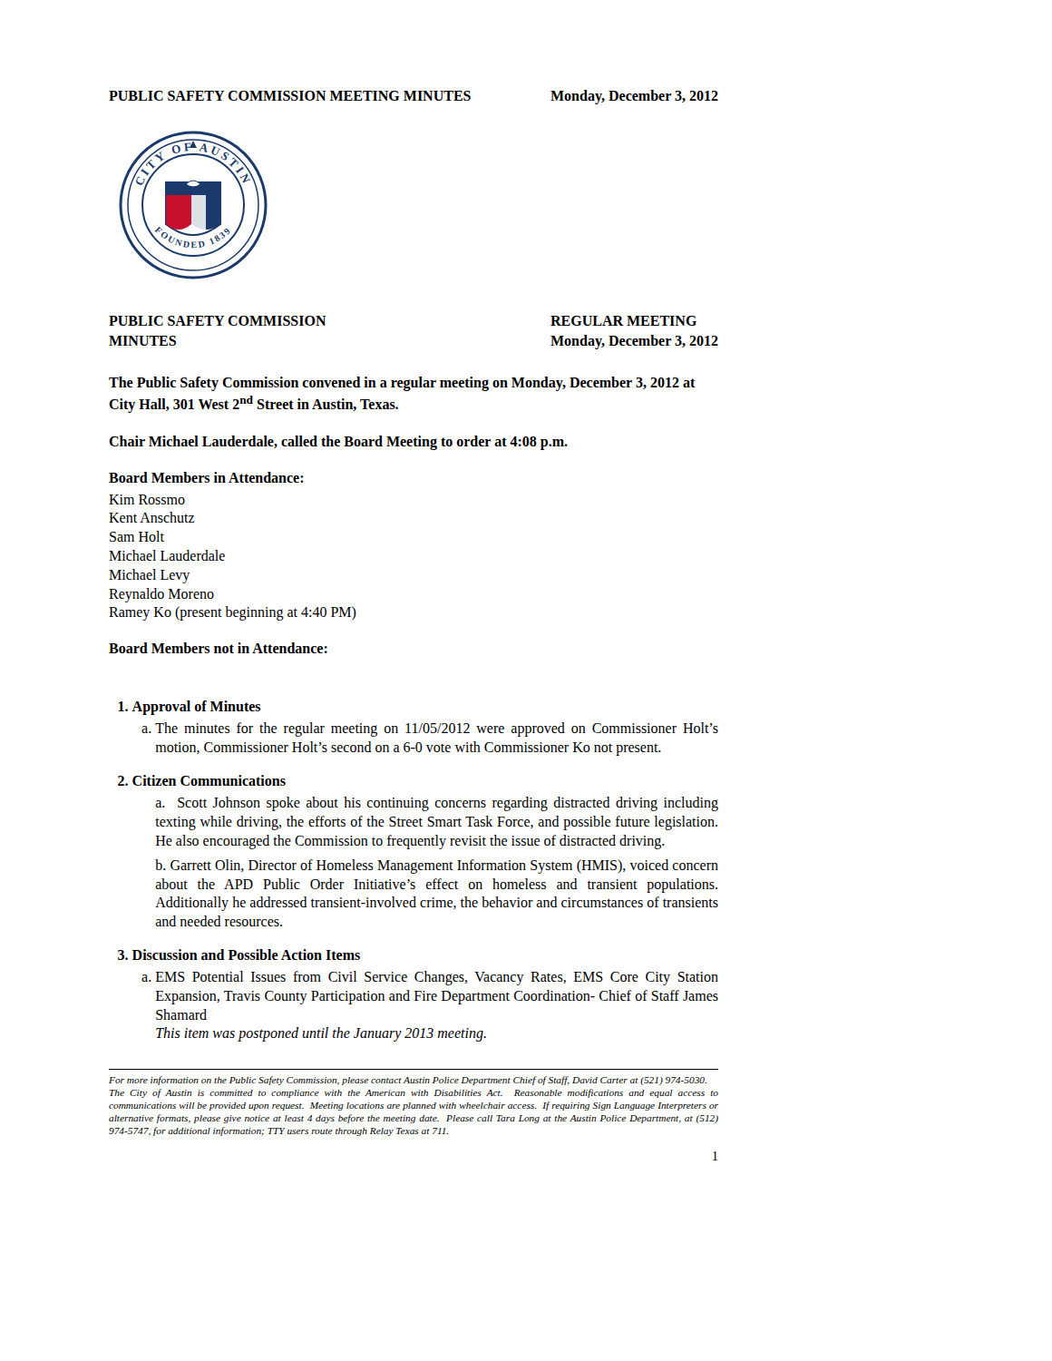PUBLIC SAFETY COMMISSION MEETING MINUTES Monday, December 3, 2012
CITY OF AUSTIN FOUNDED 1839
PUBLIC SAFETY COMMISSION
MINUTES
REGULAR MEETING
Monday, December 3, 2012
The Public Safety Commission convened in a regular meeting on Monday, December 3, 2012 at City Hall, 301 West 2nd Street in Austin, Texas.
Chair Michael Lauderdale, called the Board Meeting to order at 4:08 p.m.
Board Members in Attendance:
Kim Rossmo
Kent Anschutz
Sam Holt
Michael Lauderdale
Michael Levy
Reynaldo Moreno
Ramey Ko (present beginning at 4:40 PM)
Board Members not in Attendance:
Approval of Minutes
The minutes for the regular meeting on 11/05/2012 were approved on Commissioner Holt’s motion, Commissioner Holt’s second on a 6-0 vote with Commissioner Ko not present.
Citizen Communications
a. Scott Johnson spoke about his continuing concerns regarding distracted driving including texting while driving, the efforts of the Street Smart Task Force, and possible future legislation. He also encouraged the Commission to frequently revisit the issue of distracted driving.
b. Garrett Olin, Director of Homeless Management Information System (HMIS), voiced concern about the APD Public Order Initiative’s effect on homeless and transient populations. Additionally he addressed transient-involved crime, the behavior and circumstances of transients and needed resources.
Discussion and Possible Action Items
EMS Potential Issues from Civil Service Changes, Vacancy Rates, EMS Core City Station Expansion, Travis County Participation and Fire Department Coordination- Chief of Staff James Shamard
This item was postponed until the January 2013 meeting.
For more information on the Public Safety Commission, please contact Austin Police Department Chief of Staff, David Carter at (521) 974-5030.
The City of Austin is committed to compliance with the American with Disabilities Act. Reasonable modifications and equal access to communications will be provided upon request. Meeting locations are planned with wheelchair access. If requiring Sign Language Interpreters or alternative formats, please give notice at least 4 days before the meeting date. Please call Tara Long at the Austin Police Department, at (512) 974-5747, for additional information; TTY users route through Relay Texas at 711.
1